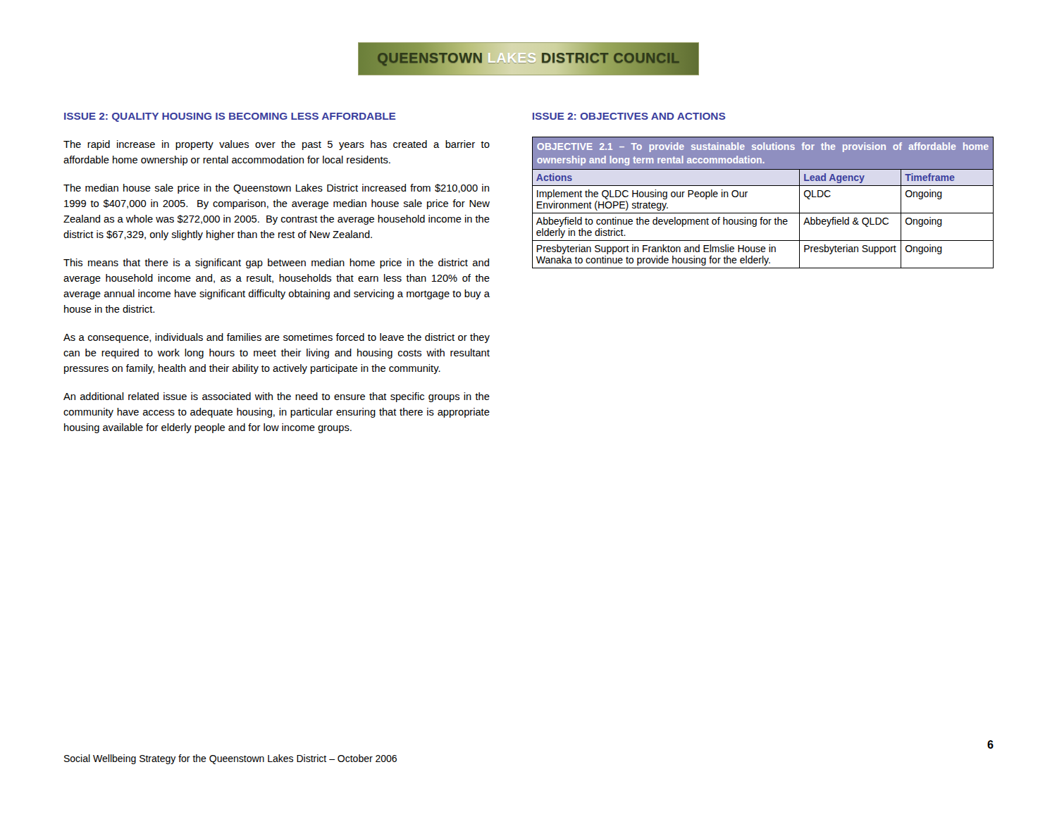QUEENSTOWN LAKES DISTRICT COUNCIL
Issue 2: Quality housing is becoming less affordable
The rapid increase in property values over the past 5 years has created a barrier to affordable home ownership or rental accommodation for local residents.
The median house sale price in the Queenstown Lakes District increased from $210,000 in 1999 to $407,000 in 2005. By comparison, the average median house sale price for New Zealand as a whole was $272,000 in 2005. By contrast the average household income in the district is $67,329, only slightly higher than the rest of New Zealand.
This means that there is a significant gap between median home price in the district and average household income and, as a result, households that earn less than 120% of the average annual income have significant difficulty obtaining and servicing a mortgage to buy a house in the district.
As a consequence, individuals and families are sometimes forced to leave the district or they can be required to work long hours to meet their living and housing costs with resultant pressures on family, health and their ability to actively participate in the community.
An additional related issue is associated with the need to ensure that specific groups in the community have access to adequate housing, in particular ensuring that there is appropriate housing available for elderly people and for low income groups.
Issue 2: Objectives and Actions
| OBJECTIVE 2.1 – To provide sustainable solutions for the provision of affordable home ownership and long term rental accommodation. |
| Actions | Lead Agency | Timeframe |
| Implement the QLDC Housing our People in Our Environment (HOPE) strategy. | QLDC | Ongoing |
| Abbeyfield to continue the development of housing for the elderly in the district. | Abbeyfield & QLDC | Ongoing |
| Presbyterian Support in Frankton and Elmslie House in Wanaka to continue to provide housing for the elderly. | Presbyterian Support | Ongoing |
Social Wellbeing Strategy for the Queenstown Lakes District – October 2006 6